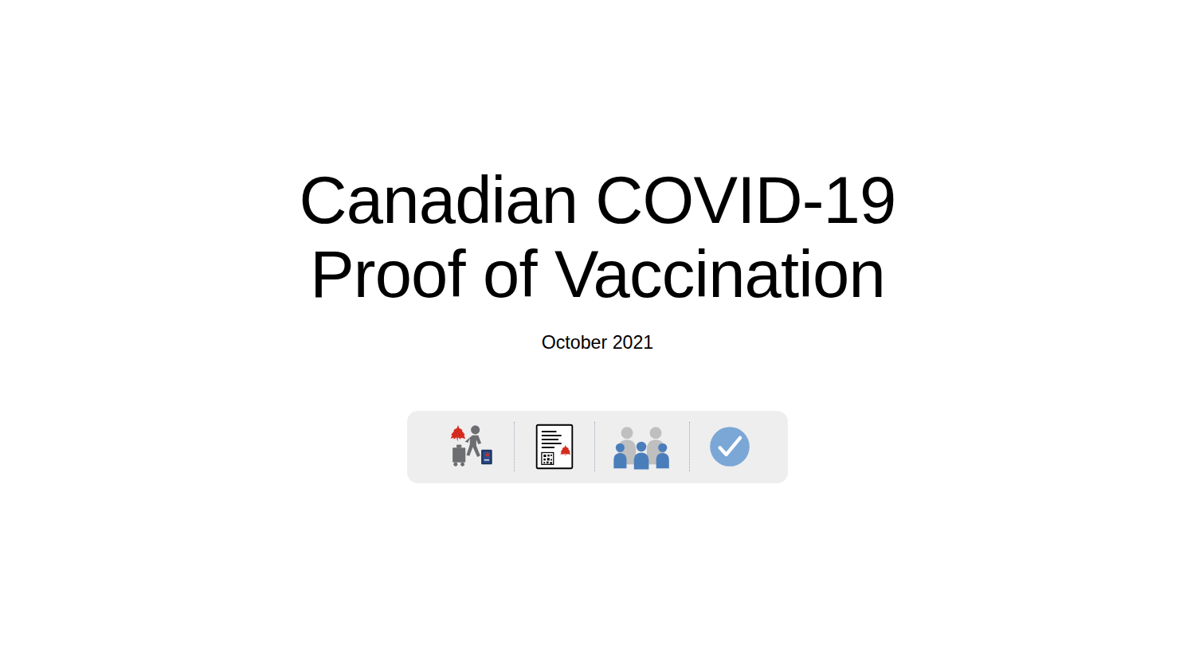Canadian COVID-19
Proof of Vaccination
October 2021